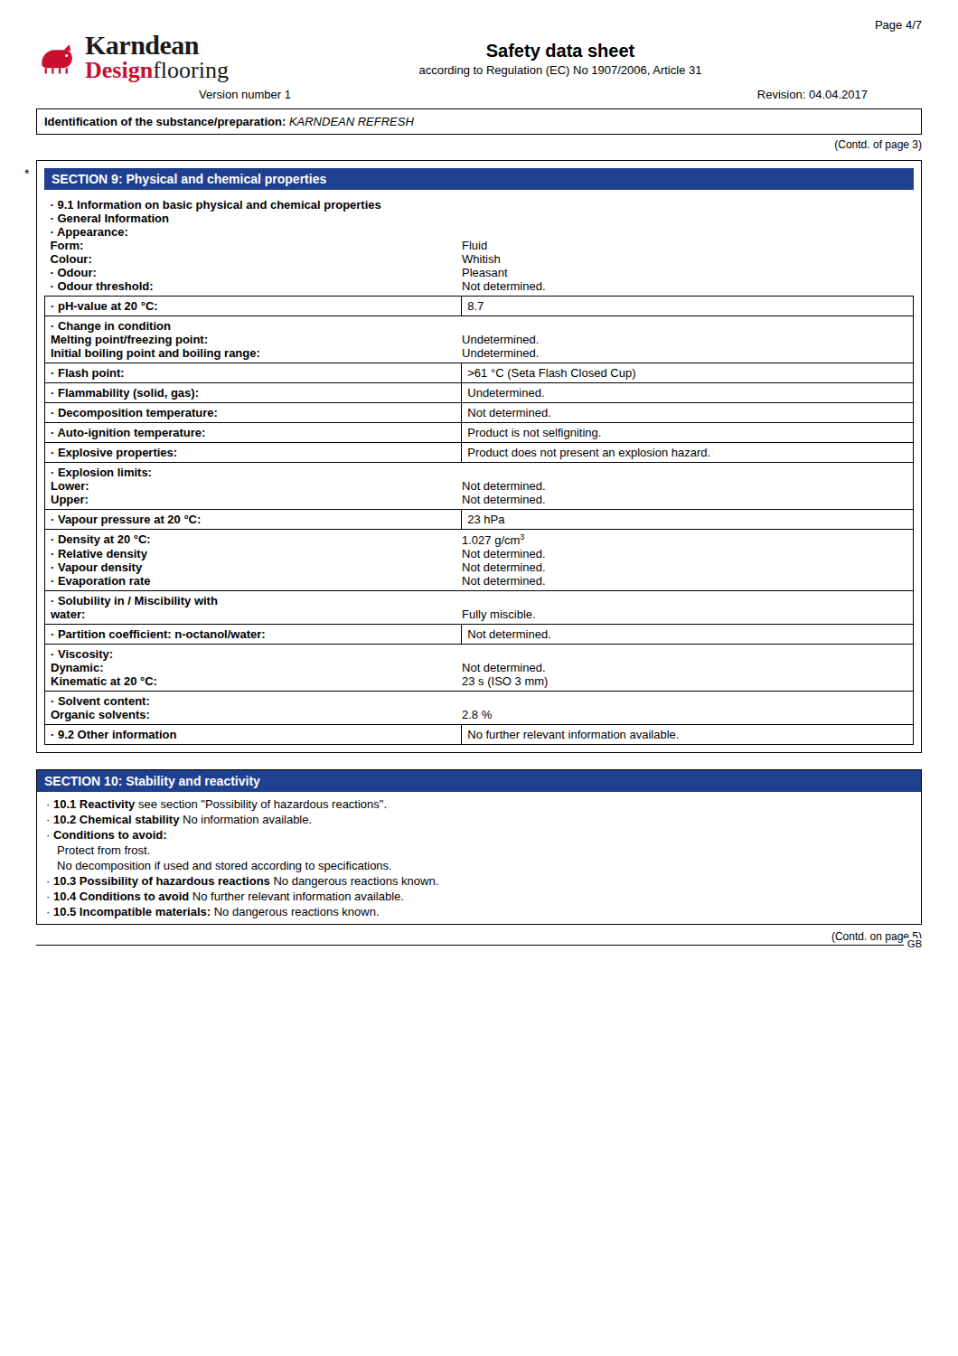Page 4/7
Karndean
Design flooring
Safety data sheet
according to Regulation (EC) No 1907/2006, Article 31
Version number 1
Revision: 04.04.2017
Identification of the substance/preparation: KARNDEAN REFRESH
(Contd. of page 3)
*
SECTION 9: Physical and chemical properties
| · 9.1 Information on basic physical and chemical properties · General Information · Appearance: / Form: / Fluid / / Colour: / Whitish / / · Odour: / Pleasant / / · Odour threshold: / Not determined. / |
| · pH-value at 20 °C: | 8.7 |
| · Change in condition / Melting point/freezing point: / Undetermined. / / Initial boiling point and boiling range: / Undetermined. / |
| · Flash point: | >61 °C (Seta Flash Closed Cup) |
| · Flammability (solid, gas): | Undetermined. |
| · Decomposition temperature: | Not determined. |
| · Auto-ignition temperature: | Product is not selfigniting. |
| · Explosive properties: | Product does not present an explosion hazard. |
| · Explosion limits: / Lower: / Not determined. / / Upper: / Not determined. / |
| · Vapour pressure at 20 °C: | 23 hPa |
| / · Density at 20 °C: / 1.027 g/cm 3 / / · Relative density / Not determined. / / · Vapour density / Not determined. / / · Evaporation rate / Not determined. / |
| · Solubility in / Miscibility with / water: / Fully miscible. / |
| · Partition coefficient: n-octanol/water: | Not determined. |
| · Viscosity: / Dynamic: / Not determined. / / Kinematic at 20 °C: / 23 s (ISO 3 mm) / |
| · Solvent content: / Organic solvents: / 2.8 % / |
| · 9.2 Other information | No further relevant information available. |
SECTION 10: Stability and reactivity
· 10.1 Reactivity see section "Possibility of hazardous reactions".
· 10.2 Chemical stability No information available.
· Conditions to avoid:
Protect from frost.
No decomposition if used and stored according to specifications.
· 10.3 Possibility of hazardous reactions No dangerous reactions known.
· 10.4 Conditions to avoid No further relevant information available.
· 10.5 Incompatible materials: No dangerous reactions known.
(Contd. on page 5)
GB